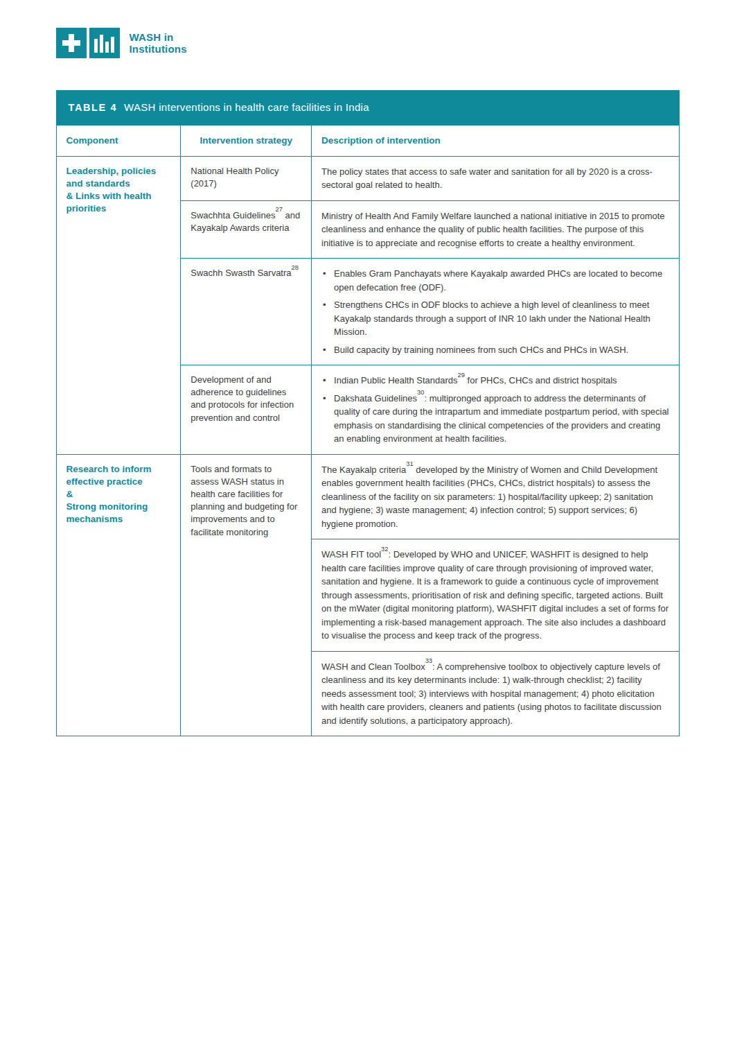WASH in
Institutions
TABLE 4 WASH interventions in health care facilities in India
| Component | Intervention strategy | Description of intervention |
| --- | --- | --- |
| Leadership, policies and standards & Links with health priorities | National Health Policy (2017) | The policy states that access to safe water and sanitation for all by 2020 is a cross-sectoral goal related to health. |
| Swachhta Guidelines 27 and Kayakalp Awards criteria | Ministry of Health And Family Welfare launched a national initiative in 2015 to promote cleanliness and enhance the quality of public health facilities. The purpose of this initiative is to appreciate and recognise efforts to create a healthy environment. |
| Swachh Swasth Sarvatra 28 | Enables Gram Panchayats where Kayakalp awarded PHCs are located to become open defecation free (ODF). Strengthens CHCs in ODF blocks to achieve a high level of cleanliness to meet Kayakalp standards through a support of INR 10 lakh under the National Health Mission. Build capacity by training nominees from such CHCs and PHCs in WASH. |
| Development of and adherence to guidelines and protocols for infection prevention and control | Indian Public Health Standards 29 for PHCs, CHCs and district hospitals Dakshata Guidelines 30 : multipronged approach to address the determinants of quality of care during the intrapartum and immediate postpartum period, with special emphasis on standardising the clinical competencies of the providers and creating an enabling environment at health facilities. |
| Research to inform effective practice & Strong monitoring mechanisms | Tools and formats to assess WASH status in health care facilities for planning and budgeting for improvements and to facilitate monitoring | The Kayakalp criteria 31 developed by the Ministry of Women and Child Development enables government health facilities (PHCs, CHCs, district hospitals) to assess the cleanliness of the facility on six parameters: 1) hospital/facility upkeep; 2) sanitation and hygiene; 3) waste management; 4) infection control; 5) support services; 6) hygiene promotion. |
| WASH FIT tool 32 : Developed by WHO and UNICEF, WASHFIT is designed to help health care facilities improve quality of care through provisioning of improved water, sanitation and hygiene. It is a framework to guide a continuous cycle of improvement through assessments, prioritisation of risk and defining specific, targeted actions. Built on the mWater (digital monitoring platform), WASHFIT digital includes a set of forms for implementing a risk-based management approach. The site also includes a dashboard to visualise the process and keep track of the progress. |
| WASH and Clean Toolbox 33 : A comprehensive toolbox to objectively capture levels of cleanliness and its key determinants include: 1) walk-through checklist; 2) facility needs assessment tool; 3) interviews with hospital management; 4) photo elicitation with health care providers, cleaners and patients (using photos to facilitate discussion and identify solutions, a participatory approach). |